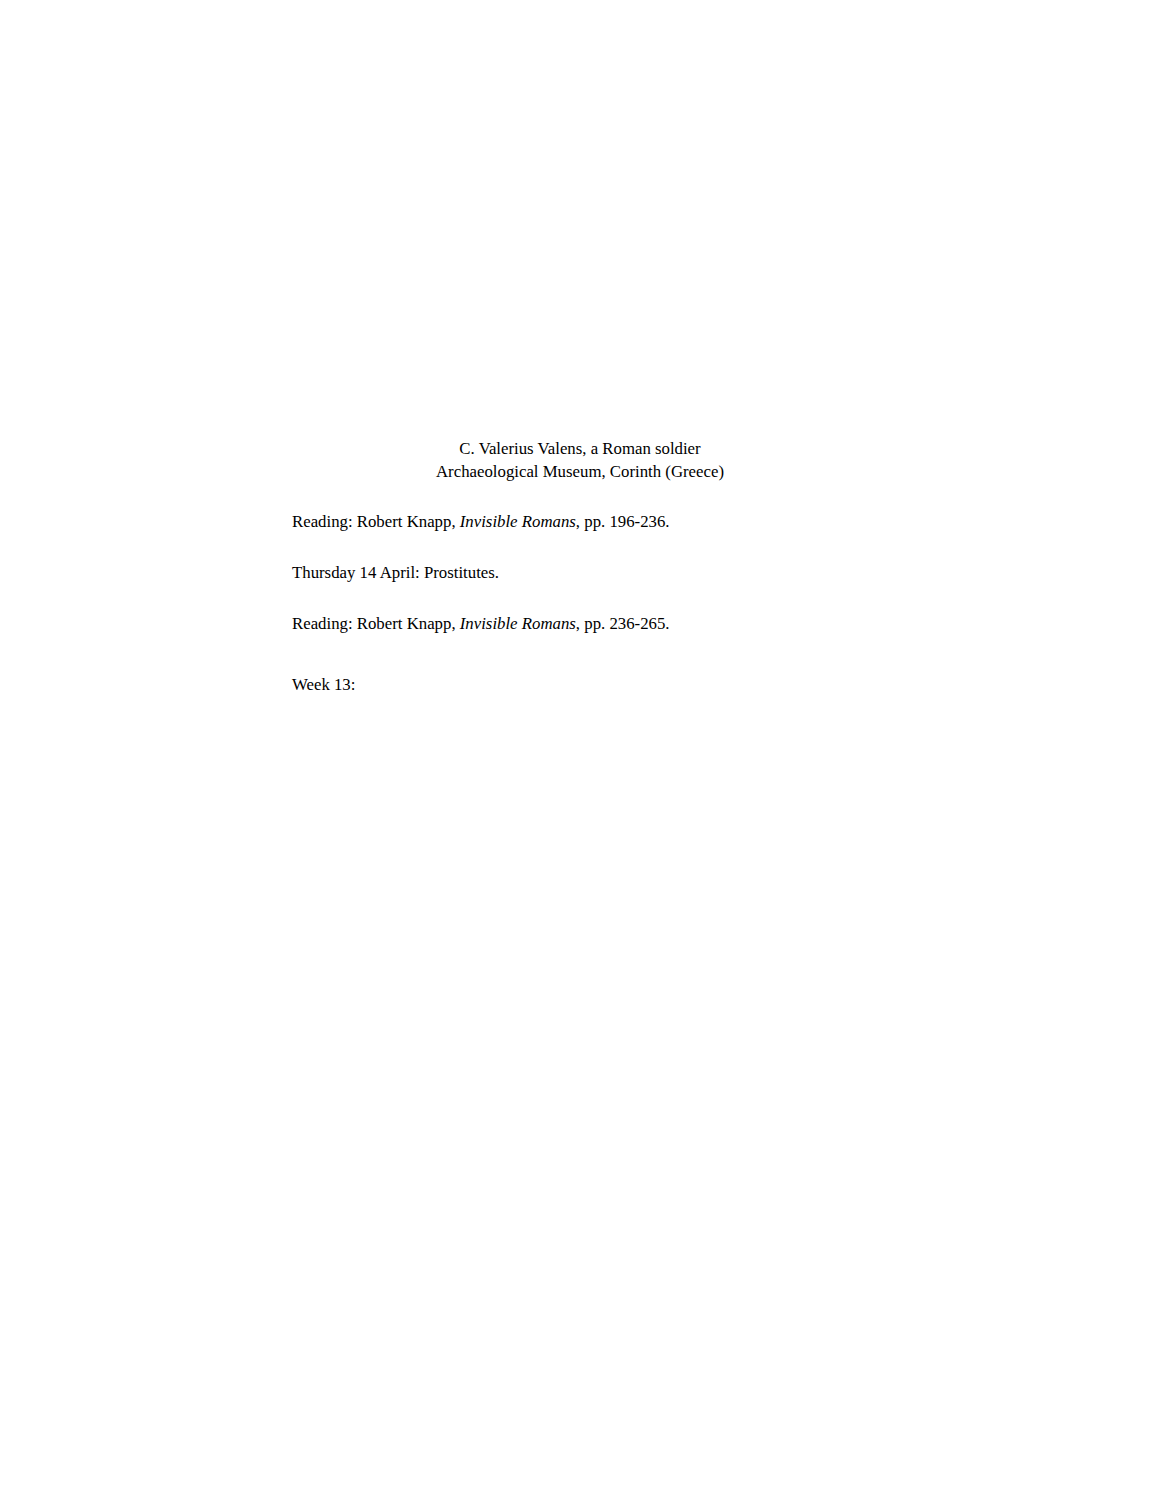C. Valerius Valens, a Roman soldier
Archaeological Museum, Corinth (Greece)
Reading: Robert Knapp, Invisible Romans, pp. 196-236.
Thursday 14 April: Prostitutes.
Reading: Robert Knapp, Invisible Romans, pp. 236-265.
Week 13: